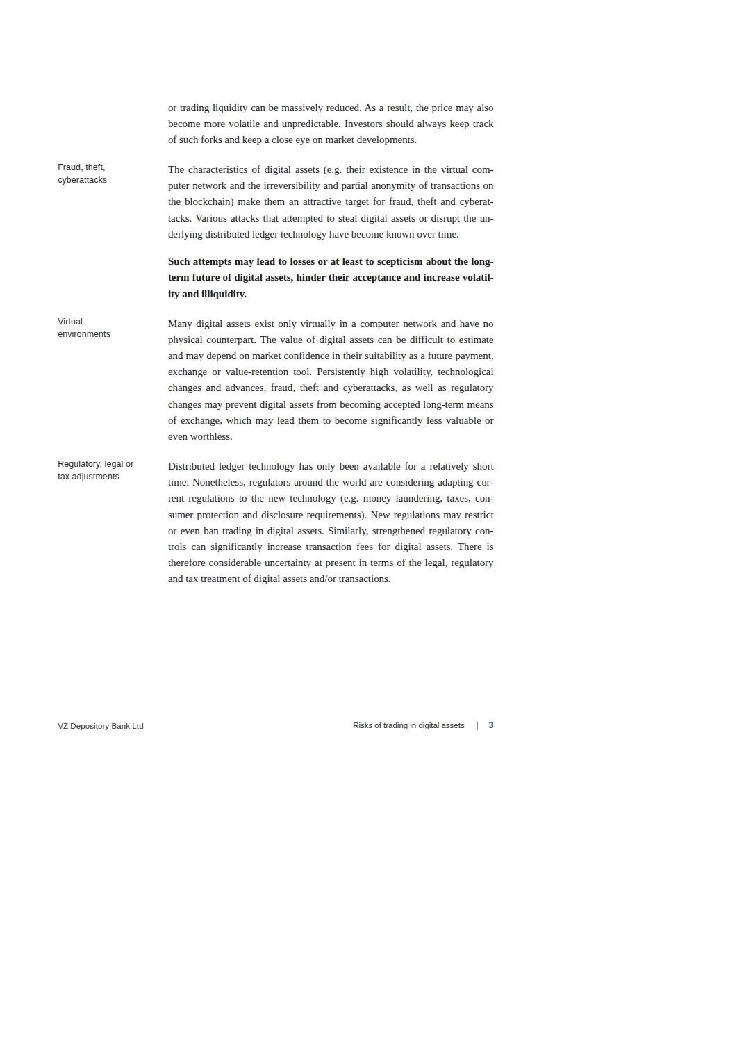or trading liquidity can be massively reduced. As a result, the price may also become more volatile and unpredictable. Investors should always keep track of such forks and keep a close eye on market developments.
Fraud, theft,
cyberattacks
The characteristics of digital assets (e.g. their existence in the virtual computer network and the irreversibility and partial anonymity of transactions on the blockchain) make them an attractive target for fraud, theft and cyberattacks. Various attacks that attempted to steal digital assets or disrupt the underlying distributed ledger technology have become known over time.
Such attempts may lead to losses or at least to scepticism about the long-term future of digital assets, hinder their acceptance and increase volatility and illiquidity.
Virtual
environments
Many digital assets exist only virtually in a computer network and have no physical counterpart. The value of digital assets can be difficult to estimate and may depend on market confidence in their suitability as a future payment, exchange or value-retention tool. Persistently high volatility, technological changes and advances, fraud, theft and cyberattacks, as well as regulatory changes may prevent digital assets from becoming accepted long-term means of exchange, which may lead them to become significantly less valuable or even worthless.
Regulatory, legal or
tax adjustments
Distributed ledger technology has only been available for a relatively short time. Nonetheless, regulators around the world are considering adapting current regulations to the new technology (e.g. money laundering, taxes, consumer protection and disclo­sure requirements). New regulations may restrict or even ban trading in digital assets. Similarly, strengthened regulatory controls can significantly increase transaction fees for digital assets. There is therefore considerable uncertainty at present in terms of the legal, regulatory and tax treatment of digital assets and/or transactions.
VZ Depository Bank Ltd
Risks of trading in digital assets 3